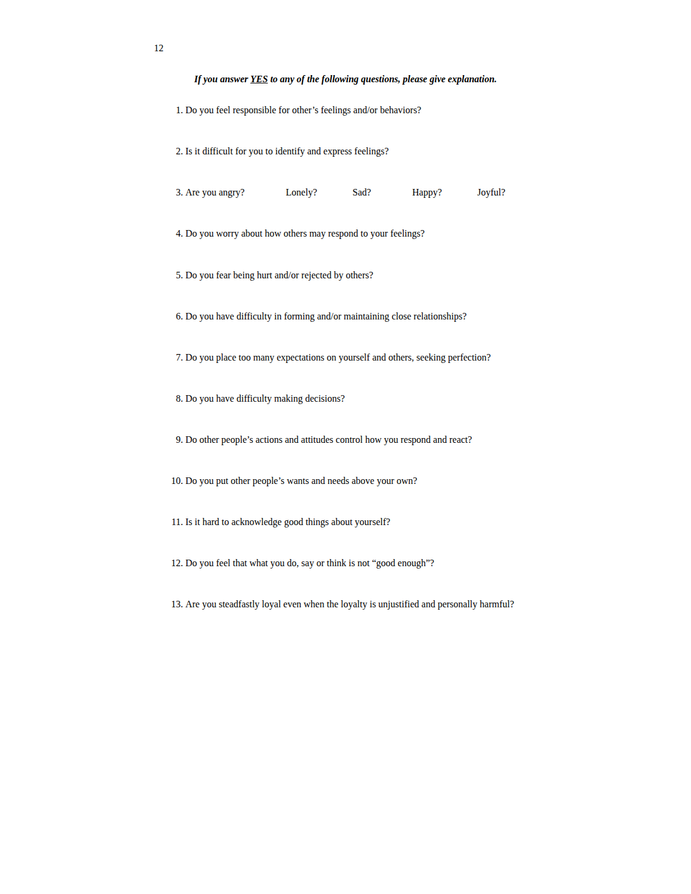12
If you answer YES to any of the following questions, please give explanation.
Do you feel responsible for other’s feelings and/or behaviors?
Is it difficult for you to identify and express feelings?
Are you angry? Lonely? Sad? Happy? Joyful?
Do you worry about how others may respond to your feelings?
Do you fear being hurt and/or rejected by others?
Do you have difficulty in forming and/or maintaining close relationships?
Do you place too many expectations on yourself and others, seeking perfection?
Do you have difficulty making decisions?
Do other people’s actions and attitudes control how you respond and react?
Do you put other people’s wants and needs above your own?
Is it hard to acknowledge good things about yourself?
Do you feel that what you do, say or think is not “good enough”?
Are you steadfastly loyal even when the loyalty is unjustified and personally harmful?